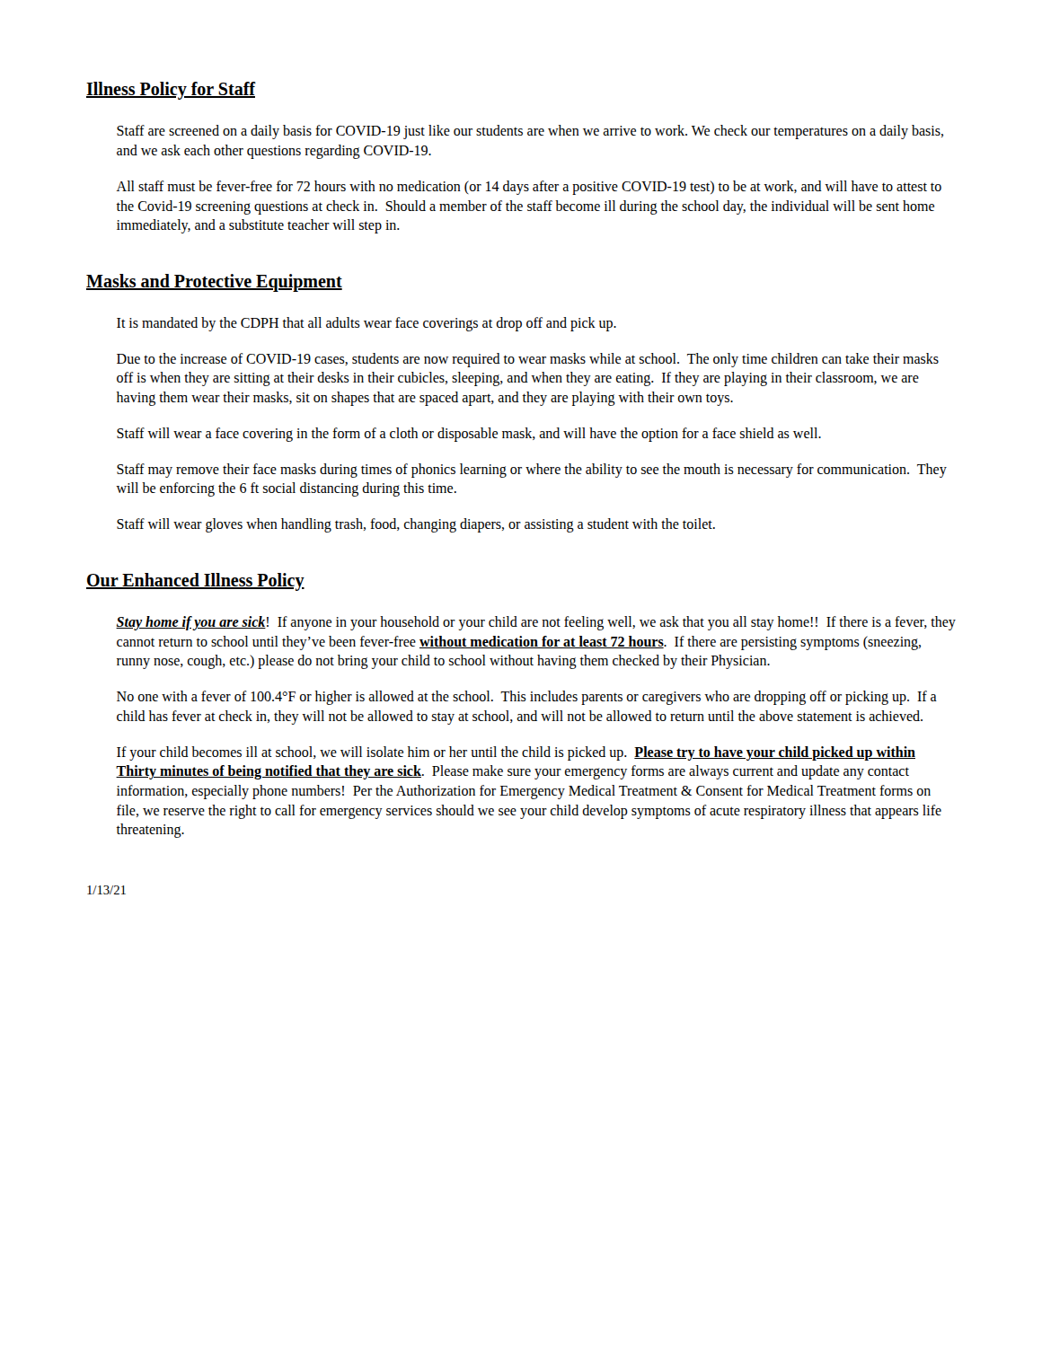Illness Policy for Staff
Staff are screened on a daily basis for COVID-19 just like our students are when we arrive to work. We check our temperatures on a daily basis, and we ask each other questions regarding COVID-19.
All staff must be fever-free for 72 hours with no medication (or 14 days after a positive COVID-19 test) to be at work, and will have to attest to the Covid-19 screening questions at check in. Should a member of the staff become ill during the school day, the individual will be sent home immediately, and a substitute teacher will step in.
Masks and Protective Equipment
It is mandated by the CDPH that all adults wear face coverings at drop off and pick up.
Due to the increase of COVID-19 cases, students are now required to wear masks while at school. The only time children can take their masks off is when they are sitting at their desks in their cubicles, sleeping, and when they are eating. If they are playing in their classroom, we are having them wear their masks, sit on shapes that are spaced apart, and they are playing with their own toys.
Staff will wear a face covering in the form of a cloth or disposable mask, and will have the option for a face shield as well.
Staff may remove their face masks during times of phonics learning or where the ability to see the mouth is necessary for communication. They will be enforcing the 6 ft social distancing during this time.
Staff will wear gloves when handling trash, food, changing diapers, or assisting a student with the toilet.
Our Enhanced Illness Policy
Stay home if you are sick! If anyone in your household or your child are not feeling well, we ask that you all stay home!! If there is a fever, they cannot return to school until they’ve been fever-free without medication for at least 72 hours. If there are persisting symptoms (sneezing, runny nose, cough, etc.) please do not bring your child to school without having them checked by their Physician.
No one with a fever of 100.4°F or higher is allowed at the school. This includes parents or caregivers who are dropping off or picking up. If a child has fever at check in, they will not be allowed to stay at school, and will not be allowed to return until the above statement is achieved.
If your child becomes ill at school, we will isolate him or her until the child is picked up. Please try to have your child picked up within Thirty minutes of being notified that they are sick. Please make sure your emergency forms are always current and update any contact information, especially phone numbers! Per the Authorization for Emergency Medical Treatment & Consent for Medical Treatment forms on file, we reserve the right to call for emergency services should we see your child develop symptoms of acute respiratory illness that appears life threatening.
1/13/21